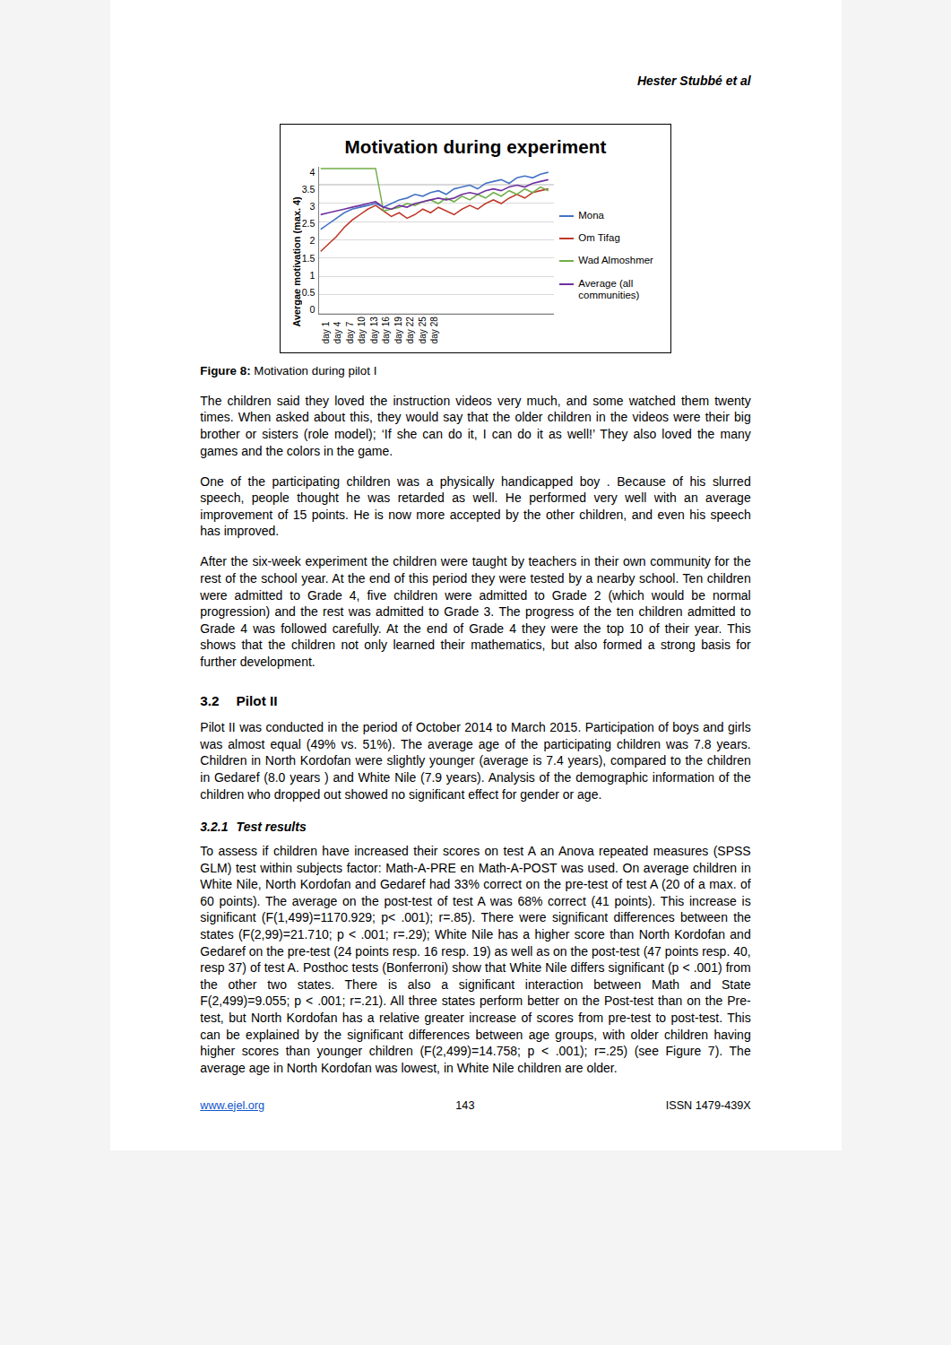Hester Stubbé et al
Motivation during experiment
Avergae motivation (max. 4)
4 3.5 3 2.5 2 1.5 1 0.5 0
day 1 day 4 day 7 day 10 day 13 day 16 day 19 day 22 day 25 day 28
Mona
Om Tifag
Wad Almoshmer
Average (all communities)
Figure 8: Motivation during pilot I
The children said they loved the instruction videos very much, and some watched them twenty times. When asked about this, they would say that the older children in the videos were their big brother or sisters (role model); ‘If she can do it, I can do it as well!’ They also loved the many games and the colors in the game.
One of the participating children was a physically handicapped boy . Because of his slurred speech, people thought he was retarded as well. He performed very well with an average improvement of 15 points. He is now more accepted by the other children, and even his speech has improved.
After the six-week experiment the children were taught by teachers in their own community for the rest of the school year. At the end of this period they were tested by a nearby school. Ten children were admitted to Grade 4, five children were admitted to Grade 2 (which would be normal progression) and the rest was admitted to Grade 3. The progress of the ten children admitted to Grade 4 was followed carefully. At the end of Grade 4 they were the top 10 of their year. This shows that the children not only learned their mathematics, but also formed a strong basis for further development.
3.2 Pilot II
Pilot II was conducted in the period of October 2014 to March 2015. Participation of boys and girls was almost equal (49% vs. 51%). The average age of the participating children was 7.8 years. Children in North Kordofan were slightly younger (average is 7.4 years), compared to the children in Gedaref (8.0 years ) and White Nile (7.9 years). Analysis of the demographic information of the children who dropped out showed no significant effect for gender or age.
3.2.1 Test results
To assess if children have increased their scores on test A an Anova repeated measures (SPSS GLM) test within subjects factor: Math-A-PRE en Math-A-POST was used. On average children in White Nile, North Kordofan and Gedaref had 33% correct on the pre-test of test A (20 of a max. of 60 points). The average on the post-test of test A was 68% correct (41 points). This increase is significant (F(1,499)=1170.929; p< .001); r=.85). There were significant differences between the states (F(2,99)=21.710; p < .001; r=.29); White Nile has a higher score than North Kordofan and Gedaref on the pre-test (24 points resp. 16 resp. 19) as well as on the post-test (47 points resp. 40, resp 37) of test A. Posthoc tests (Bonferroni) show that White Nile differs significant (p < .001) from the other two states. There is also a significant interaction between Math and State F(2,499)=9.055; p < .001; r=.21). All three states perform better on the Post-test than on the Pre-test, but North Kordofan has a relative greater increase of scores from pre-test to post-test. This can be explained by the significant differences between age groups, with older children having higher scores than younger children (F(2,499)=14.758; p < .001); r=.25) (see Figure 7). The average age in North Kordofan was lowest, in White Nile children are older.
www.ejel.org
143
ISSN 1479-439X